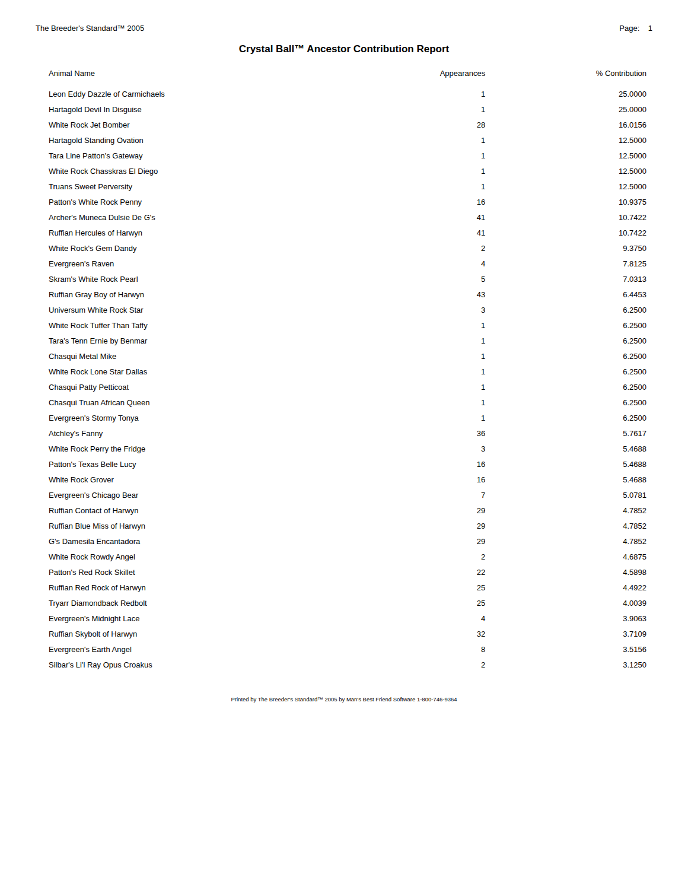The Breeder's Standard™ 2005 Page: 1
Crystal Ball™ Ancestor Contribution Report
| Animal Name | Appearances | % Contribution |
| --- | --- | --- |
| Leon Eddy Dazzle of Carmichaels | 1 | 25.0000 |
| Hartagold Devil In Disguise | 1 | 25.0000 |
| White Rock Jet Bomber | 28 | 16.0156 |
| Hartagold Standing Ovation | 1 | 12.5000 |
| Tara Line Patton's Gateway | 1 | 12.5000 |
| White Rock Chasskras El Diego | 1 | 12.5000 |
| Truans Sweet Perversity | 1 | 12.5000 |
| Patton's White Rock Penny | 16 | 10.9375 |
| Archer's Muneca Dulsie De G's | 41 | 10.7422 |
| Ruffian Hercules of Harwyn | 41 | 10.7422 |
| White Rock's Gem Dandy | 2 | 9.3750 |
| Evergreen's Raven | 4 | 7.8125 |
| Skram's White Rock Pearl | 5 | 7.0313 |
| Ruffian Gray Boy of Harwyn | 43 | 6.4453 |
| Universum White Rock Star | 3 | 6.2500 |
| White Rock Tuffer Than Taffy | 1 | 6.2500 |
| Tara's Tenn Ernie by Benmar | 1 | 6.2500 |
| Chasqui Metal Mike | 1 | 6.2500 |
| White Rock Lone Star Dallas | 1 | 6.2500 |
| Chasqui Patty Petticoat | 1 | 6.2500 |
| Chasqui Truan African Queen | 1 | 6.2500 |
| Evergreen's Stormy Tonya | 1 | 6.2500 |
| Atchley's Fanny | 36 | 5.7617 |
| White Rock Perry the Fridge | 3 | 5.4688 |
| Patton's Texas Belle Lucy | 16 | 5.4688 |
| White Rock Grover | 16 | 5.4688 |
| Evergreen's Chicago Bear | 7 | 5.0781 |
| Ruffian Contact of Harwyn | 29 | 4.7852 |
| Ruffian Blue Miss of Harwyn | 29 | 4.7852 |
| G's Damesila Encantadora | 29 | 4.7852 |
| White Rock Rowdy Angel | 2 | 4.6875 |
| Patton's Red Rock Skillet | 22 | 4.5898 |
| Ruffian Red Rock of Harwyn | 25 | 4.4922 |
| Tryarr Diamondback Redbolt | 25 | 4.0039 |
| Evergreen's Midnight Lace | 4 | 3.9063 |
| Ruffian Skybolt of Harwyn | 32 | 3.7109 |
| Evergreen's Earth Angel | 8 | 3.5156 |
| Silbar's Li'l Ray Opus Croakus | 2 | 3.1250 |
Printed by The Breeder's Standard™ 2005 by Man's Best Friend Software 1-800-746-9364